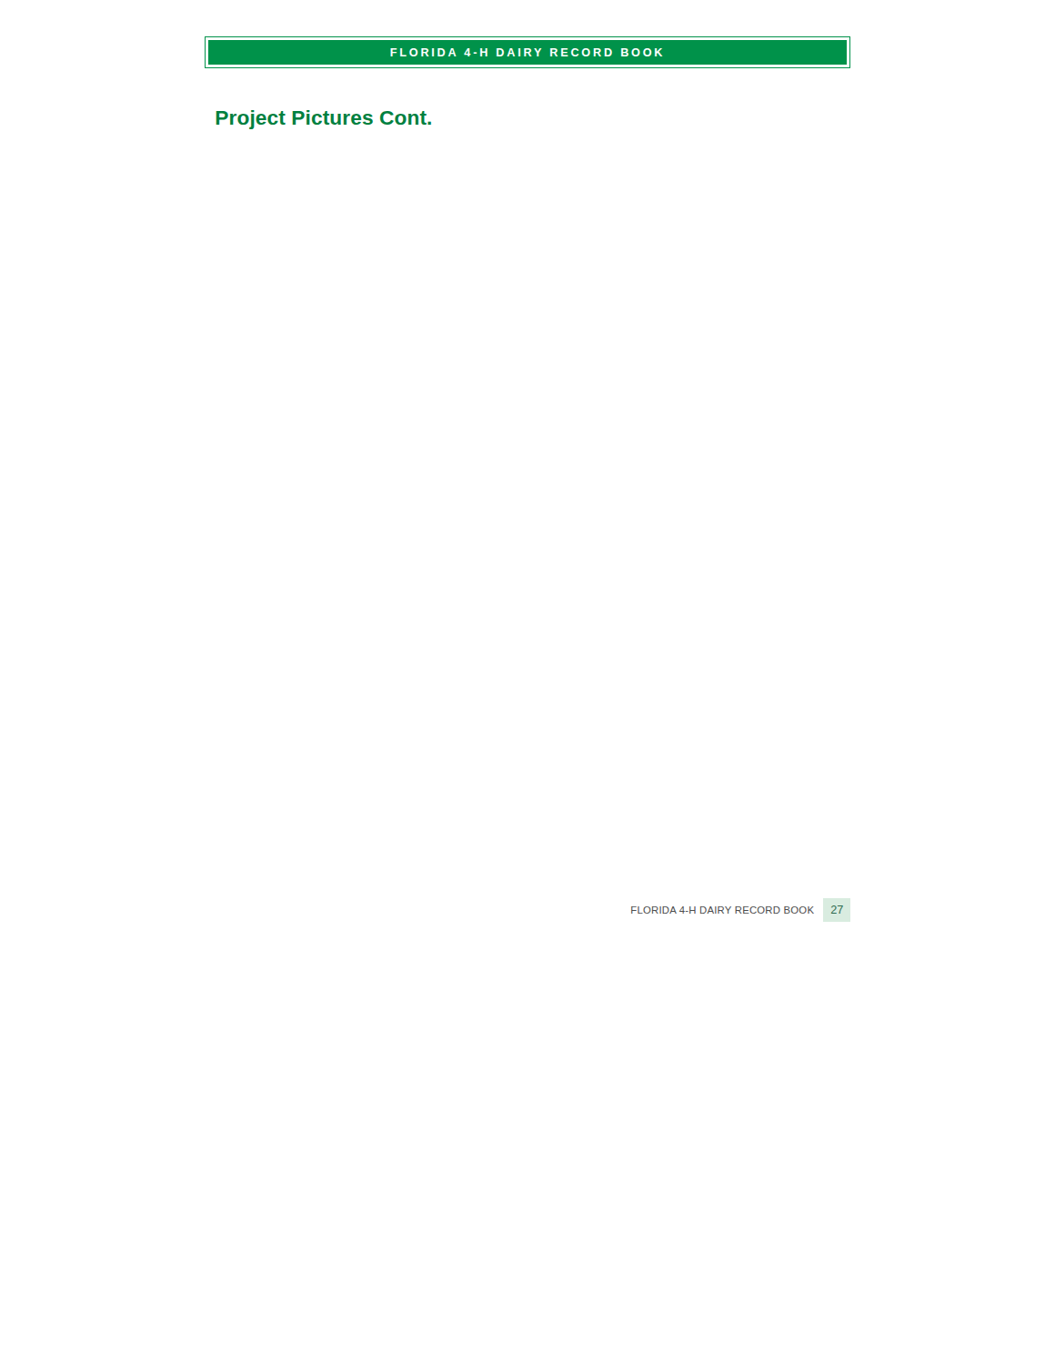Florida 4-H Dairy Record Book
Project Pictures Cont.
FLORIDA 4-H DAIRY RECORD BOOK
27